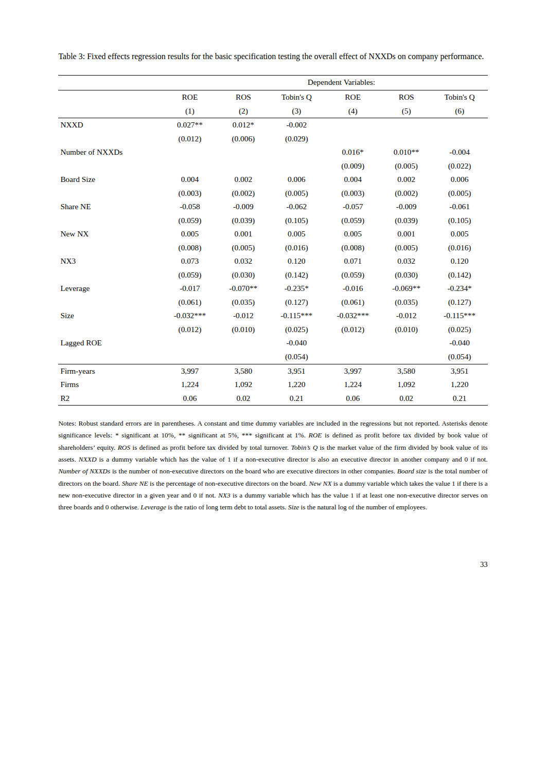Table 3: Fixed effects regression results for the basic specification testing the overall effect of NXXDs on company performance.
| | Dependent Variables: |
| | ROE | ROS | Tobin's Q | ROE | ROS | Tobin's Q |
| | (1) | (2) | (3) | (4) | (5) | (6) |
| NXXD | 0.027** | 0.012* | -0.002 | | | |
| | (0.012) | (0.006) | (0.029) | | | |
| Number of NXXDs | | | | 0.016* | 0.010** | -0.004 |
| | | | | (0.009) | (0.005) | (0.022) |
| Board Size | 0.004 | 0.002 | 0.006 | 0.004 | 0.002 | 0.006 |
| | (0.003) | (0.002) | (0.005) | (0.003) | (0.002) | (0.005) |
| Share NE | -0.058 | -0.009 | -0.062 | -0.057 | -0.009 | -0.061 |
| | (0.059) | (0.039) | (0.105) | (0.059) | (0.039) | (0.105) |
| New NX | 0.005 | 0.001 | 0.005 | 0.005 | 0.001 | 0.005 |
| | (0.008) | (0.005) | (0.016) | (0.008) | (0.005) | (0.016) |
| NX3 | 0.073 | 0.032 | 0.120 | 0.071 | 0.032 | 0.120 |
| | (0.059) | (0.030) | (0.142) | (0.059) | (0.030) | (0.142) |
| Leverage | -0.017 | -0.070** | -0.235* | -0.016 | -0.069** | -0.234* |
| | (0.061) | (0.035) | (0.127) | (0.061) | (0.035) | (0.127) |
| Size | -0.032*** | -0.012 | -0.115*** | -0.032*** | -0.012 | -0.115*** |
| | (0.012) | (0.010) | (0.025) | (0.012) | (0.010) | (0.025) |
| Lagged ROE | | | -0.040 | | | -0.040 |
| | | | (0.054) | | | (0.054) |
| Firm-years | 3,997 | 3,580 | 3,951 | 3,997 | 3,580 | 3,951 |
| Firms | 1,224 | 1,092 | 1,220 | 1,224 | 1,092 | 1,220 |
| R2 | 0.06 | 0.02 | 0.21 | 0.06 | 0.02 | 0.21 |
Notes: Robust standard errors are in parentheses. A constant and time dummy variables are included in the regressions but not reported. Asterisks denote significance levels: * significant at 10%, ** significant at 5%, *** significant at 1%. ROE is defined as profit before tax divided by book value of shareholders’ equity. ROS is defined as profit before tax divided by total turnover. Tobin’s Q is the market value of the firm divided by book value of its assets. NXXD is a dummy variable which has the value of 1 if a non-executive director is also an executive director in another company and 0 if not. Number of NXXDs is the number of non-executive directors on the board who are executive directors in other companies. Board size is the total number of directors on the board. Share NE is the percentage of non-executive directors on the board. New NX is a dummy variable which takes the value 1 if there is a new non-executive director in a given year and 0 if not. NX3 is a dummy variable which has the value 1 if at least one non-executive director serves on three boards and 0 otherwise. Leverage is the ratio of long term debt to total assets. Size is the natural log of the number of employees.
33